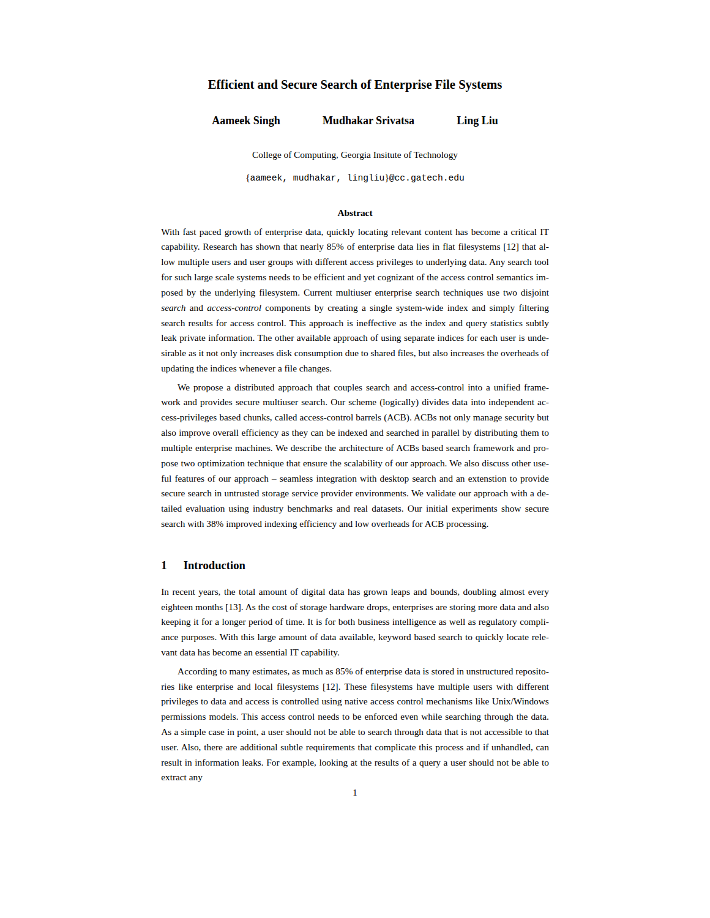Efficient and Secure Search of Enterprise File Systems
Aameek Singh Mudhakar Srivatsa Ling Liu
College of Computing, Georgia Insitute of Technology
{aameek, mudhakar, lingliu}@cc.gatech.edu
Abstract
With fast paced growth of enterprise data, quickly locating relevant content has become a critical IT capability. Research has shown that nearly 85% of enterprise data lies in flat filesystems [12] that allow multiple users and user groups with different access privileges to underlying data. Any search tool for such large scale systems needs to be efficient and yet cognizant of the access control semantics imposed by the underlying filesystem. Current multiuser enterprise search techniques use two disjoint search and access-control components by creating a single system-wide index and simply filtering search results for access control. This approach is ineffective as the index and query statistics subtly leak private information. The other available approach of using separate indices for each user is undesirable as it not only increases disk consumption due to shared files, but also increases the overheads of updating the indices whenever a file changes.
We propose a distributed approach that couples search and access-control into a unified framework and provides secure multiuser search. Our scheme (logically) divides data into independent access-privileges based chunks, called access-control barrels (ACB). ACBs not only manage security but also improve overall efficiency as they can be indexed and searched in parallel by distributing them to multiple enterprise machines. We describe the architecture of ACBs based search framework and propose two optimization technique that ensure the scalability of our approach. We also discuss other useful features of our approach – seamless integration with desktop search and an extenstion to provide secure search in untrusted storage service provider environments. We validate our approach with a detailed evaluation using industry benchmarks and real datasets. Our initial experiments show secure search with 38% improved indexing efficiency and low overheads for ACB processing.
1 Introduction
In recent years, the total amount of digital data has grown leaps and bounds, doubling almost every eighteen months [13]. As the cost of storage hardware drops, enterprises are storing more data and also keeping it for a longer period of time. It is for both business intelligence as well as regulatory compliance purposes. With this large amount of data available, keyword based search to quickly locate relevant data has become an essential IT capability.
According to many estimates, as much as 85% of enterprise data is stored in unstructured repositories like enterprise and local filesystems [12]. These filesystems have multiple users with different privileges to data and access is controlled using native access control mechanisms like Unix/Windows permissions models. This access control needs to be enforced even while searching through the data. As a simple case in point, a user should not be able to search through data that is not accessible to that user. Also, there are additional subtle requirements that complicate this process and if unhandled, can result in information leaks. For example, looking at the results of a query a user should not be able to extract any
1